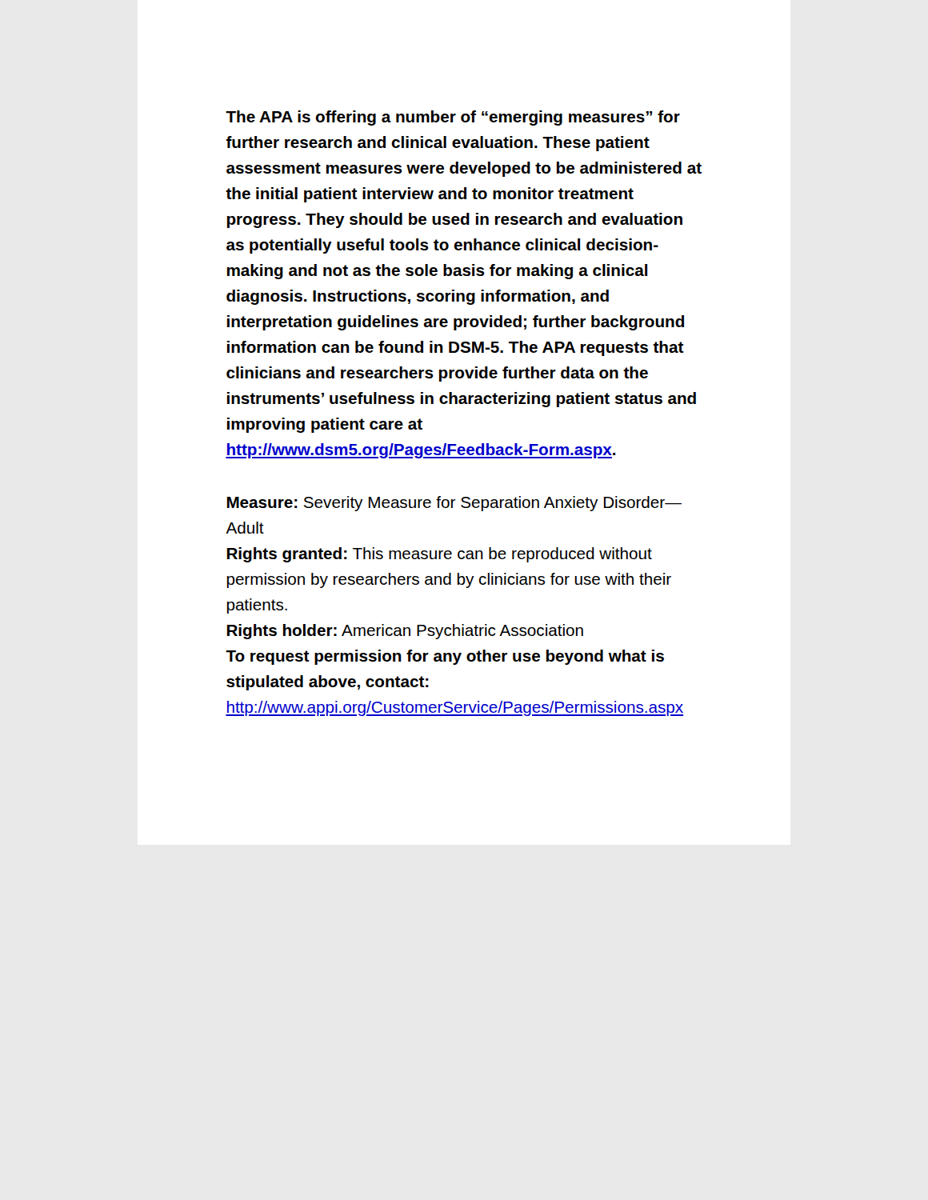The APA is offering a number of “emerging measures” for further research and clinical evaluation. These patient assessment measures were developed to be administered at the initial patient interview and to monitor treatment progress. They should be used in research and evaluation as potentially useful tools to enhance clinical decision-making and not as the sole basis for making a clinical diagnosis. Instructions, scoring information, and interpretation guidelines are provided; further background information can be found in DSM-5. The APA requests that clinicians and researchers provide further data on the instruments’ usefulness in characterizing patient status and improving patient care at http://www.dsm5.org/Pages/Feedback-Form.aspx.
Measure: Severity Measure for Separation Anxiety Disorder—Adult
Rights granted: This measure can be reproduced without permission by researchers and by clinicians for use with their patients.
Rights holder: American Psychiatric Association
To request permission for any other use beyond what is stipulated above, contact: http://www.appi.org/CustomerService/Pages/Permissions.aspx